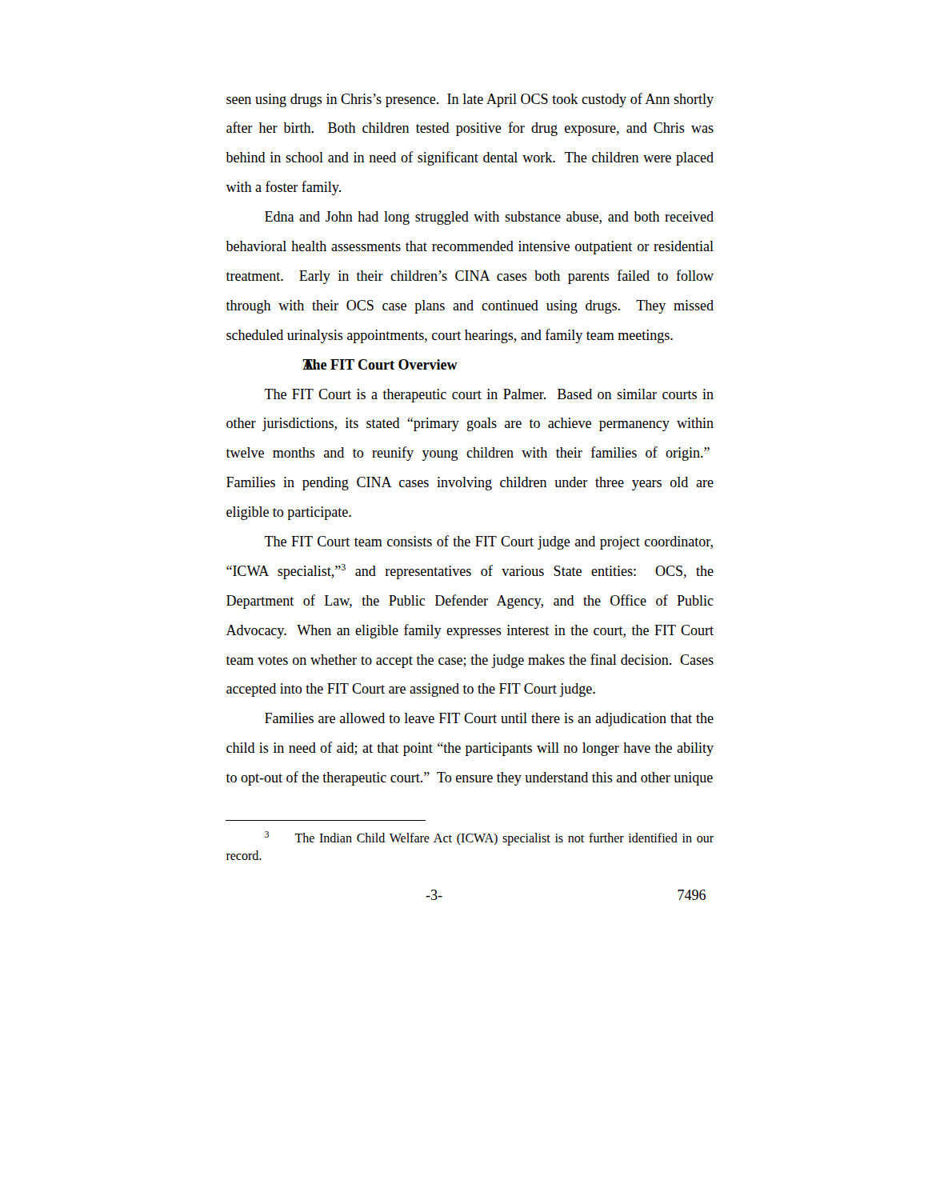seen using drugs in Chris’s presence. In late April OCS took custody of Ann shortly after her birth. Both children tested positive for drug exposure, and Chris was behind in school and in need of significant dental work. The children were placed with a foster family.
Edna and John had long struggled with substance abuse, and both received behavioral health assessments that recommended intensive outpatient or residential treatment. Early in their children’s CINA cases both parents failed to follow through with their OCS case plans and continued using drugs. They missed scheduled urinalysis appointments, court hearings, and family team meetings.
A. The FIT Court Overview
The FIT Court is a therapeutic court in Palmer. Based on similar courts in other jurisdictions, its stated “primary goals are to achieve permanency within twelve months and to reunify young children with their families of origin.” Families in pending CINA cases involving children under three years old are eligible to participate.
The FIT Court team consists of the FIT Court judge and project coordinator, “ICWA specialist,”3 and representatives of various State entities: OCS, the Department of Law, the Public Defender Agency, and the Office of Public Advocacy. When an eligible family expresses interest in the court, the FIT Court team votes on whether to accept the case; the judge makes the final decision. Cases accepted into the FIT Court are assigned to the FIT Court judge.
Families are allowed to leave FIT Court until there is an adjudication that the child is in need of aid; at that point “the participants will no longer have the ability to opt-out of the therapeutic court.” To ensure they understand this and other unique
3  The Indian Child Welfare Act (ICWA) specialist is not further identified in our record.
-3- 7496